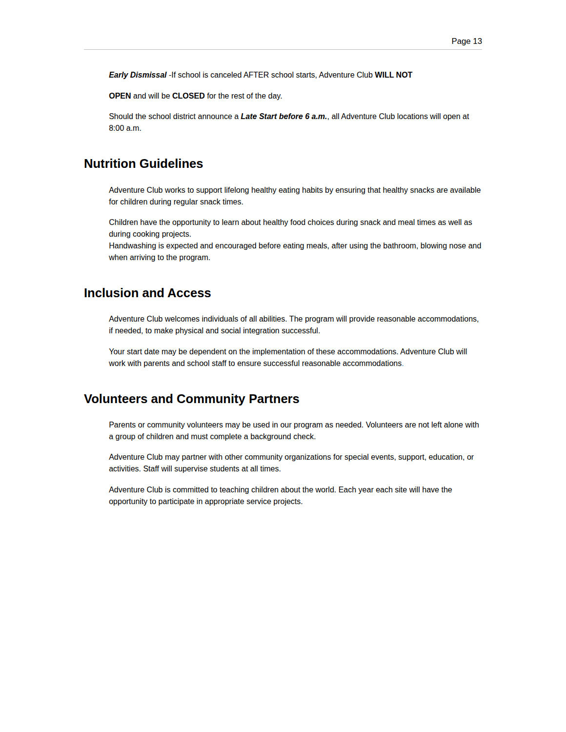Page 13
Early Dismissal -If school is canceled AFTER school starts, Adventure Club WILL NOT
OPEN and will be CLOSED for the rest of the day.
Should the school district announce a Late Start before 6 a.m., all Adventure Club locations will open at 8:00 a.m.
Nutrition Guidelines
Adventure Club works to support lifelong healthy eating habits by ensuring that healthy snacks are available for children during regular snack times.
Children have the opportunity to learn about healthy food choices during snack and meal times as well as during cooking projects.
Handwashing is expected and encouraged before eating meals, after using the bathroom, blowing nose and when arriving to the program.
Inclusion and Access
Adventure Club welcomes individuals of all abilities. The program will provide reasonable accommodations, if needed, to make physical and social integration successful.
Your start date may be dependent on the implementation of these accommodations. Adventure Club will work with parents and school staff to ensure successful reasonable accommodations.
Volunteers and Community Partners
Parents or community volunteers may be used in our program as needed. Volunteers are not left alone with a group of children and must complete a background check.
Adventure Club may partner with other community organizations for special events, support, education, or activities. Staff will supervise students at all times.
Adventure Club is committed to teaching children about the world. Each year each site will have the opportunity to participate in appropriate service projects.